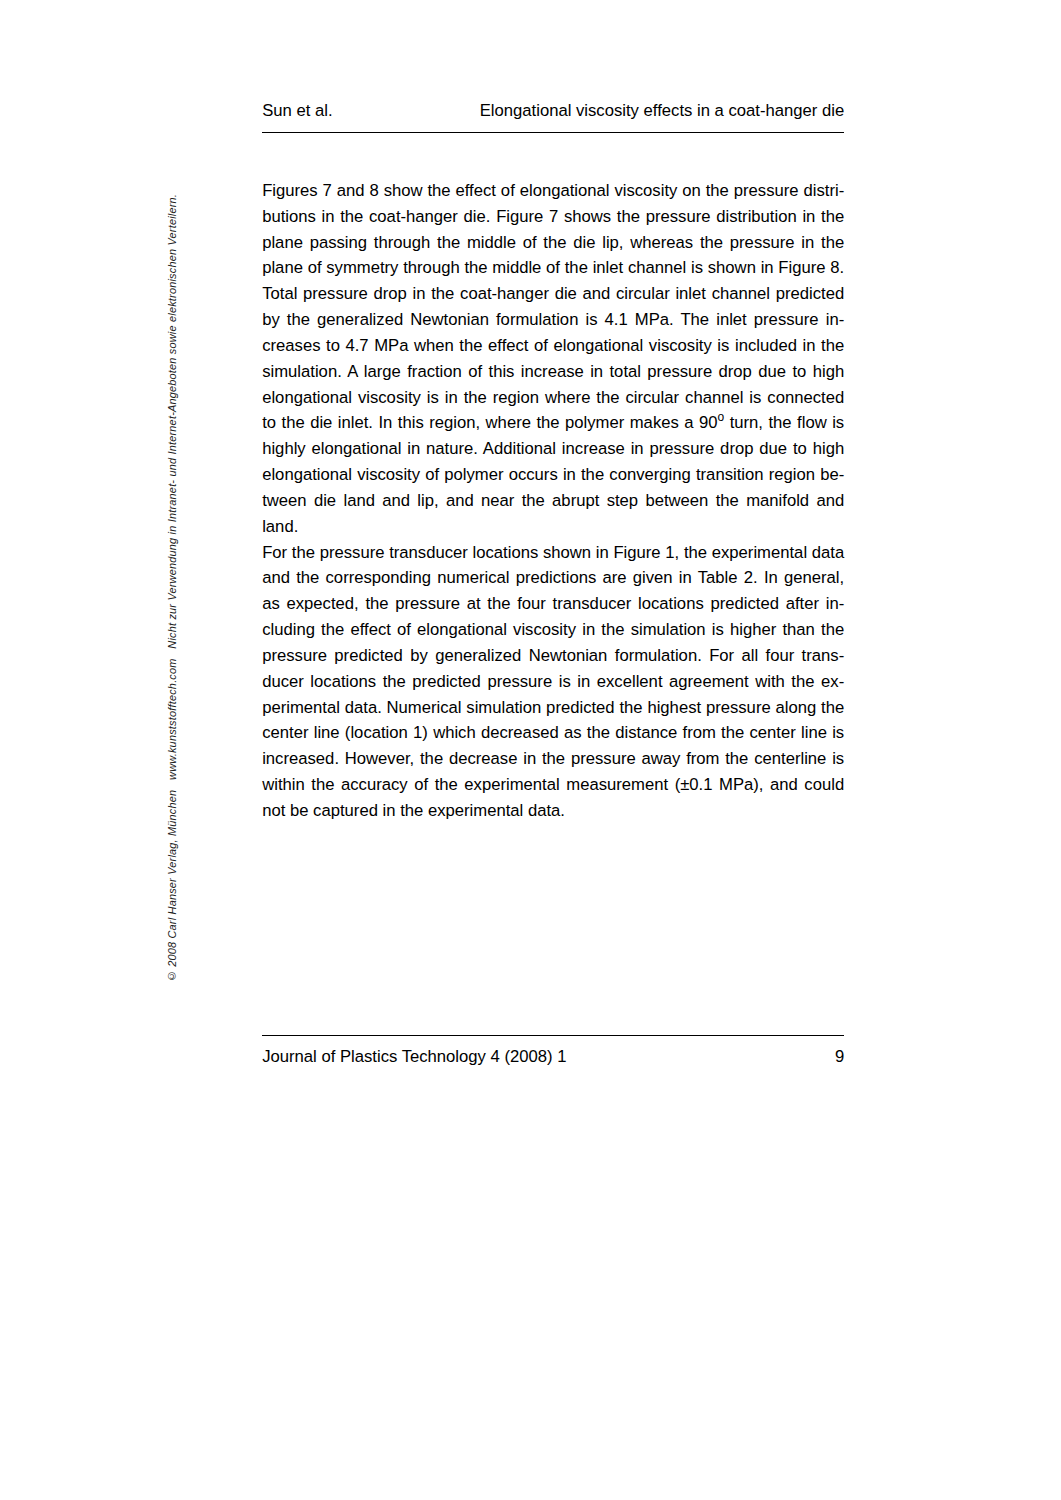© 2008 Carl Hanser Verlag, München www.kunststofftech.com Nicht zur Verwendung in Intranet- und Internet-Angeboten sowie elektronischen Verteilern.
Sun et al.
Elongational viscosity effects in a coat-hanger die
Figures 7 and 8 show the effect of elongational viscosity on the pressure distributions in the coat-hanger die. Figure 7 shows the pressure distribution in the plane passing through the middle of the die lip, whereas the pressure in the plane of symmetry through the middle of the inlet channel is shown in Figure 8. Total pressure drop in the coat-hanger die and circular inlet channel predicted by the generalized Newtonian formulation is 4.1 MPa. The inlet pressure increases to 4.7 MPa when the effect of elongational viscosity is included in the simulation. A large fraction of this increase in total pressure drop due to high elongational viscosity is in the region where the circular channel is connected to the die inlet. In this region, where the polymer makes a 90o turn, the flow is highly elongational in nature. Additional increase in pressure drop due to high elongational viscosity of polymer occurs in the converging transition region between die land and lip, and near the abrupt step between the manifold and land.
For the pressure transducer locations shown in Figure 1, the experimental data and the corresponding numerical predictions are given in Table 2. In general, as expected, the pressure at the four transducer locations predicted after including the effect of elongational viscosity in the simulation is higher than the pressure predicted by generalized Newtonian formulation. For all four transducer locations the predicted pressure is in excellent agreement with the experimental data. Numerical simulation predicted the highest pressure along the center line (location 1) which decreased as the distance from the center line is increased. However, the decrease in the pressure away from the centerline is within the accuracy of the experimental measurement (±0.1 MPa), and could not be captured in the experimental data.
Journal of Plastics Technology 4 (2008) 1
9